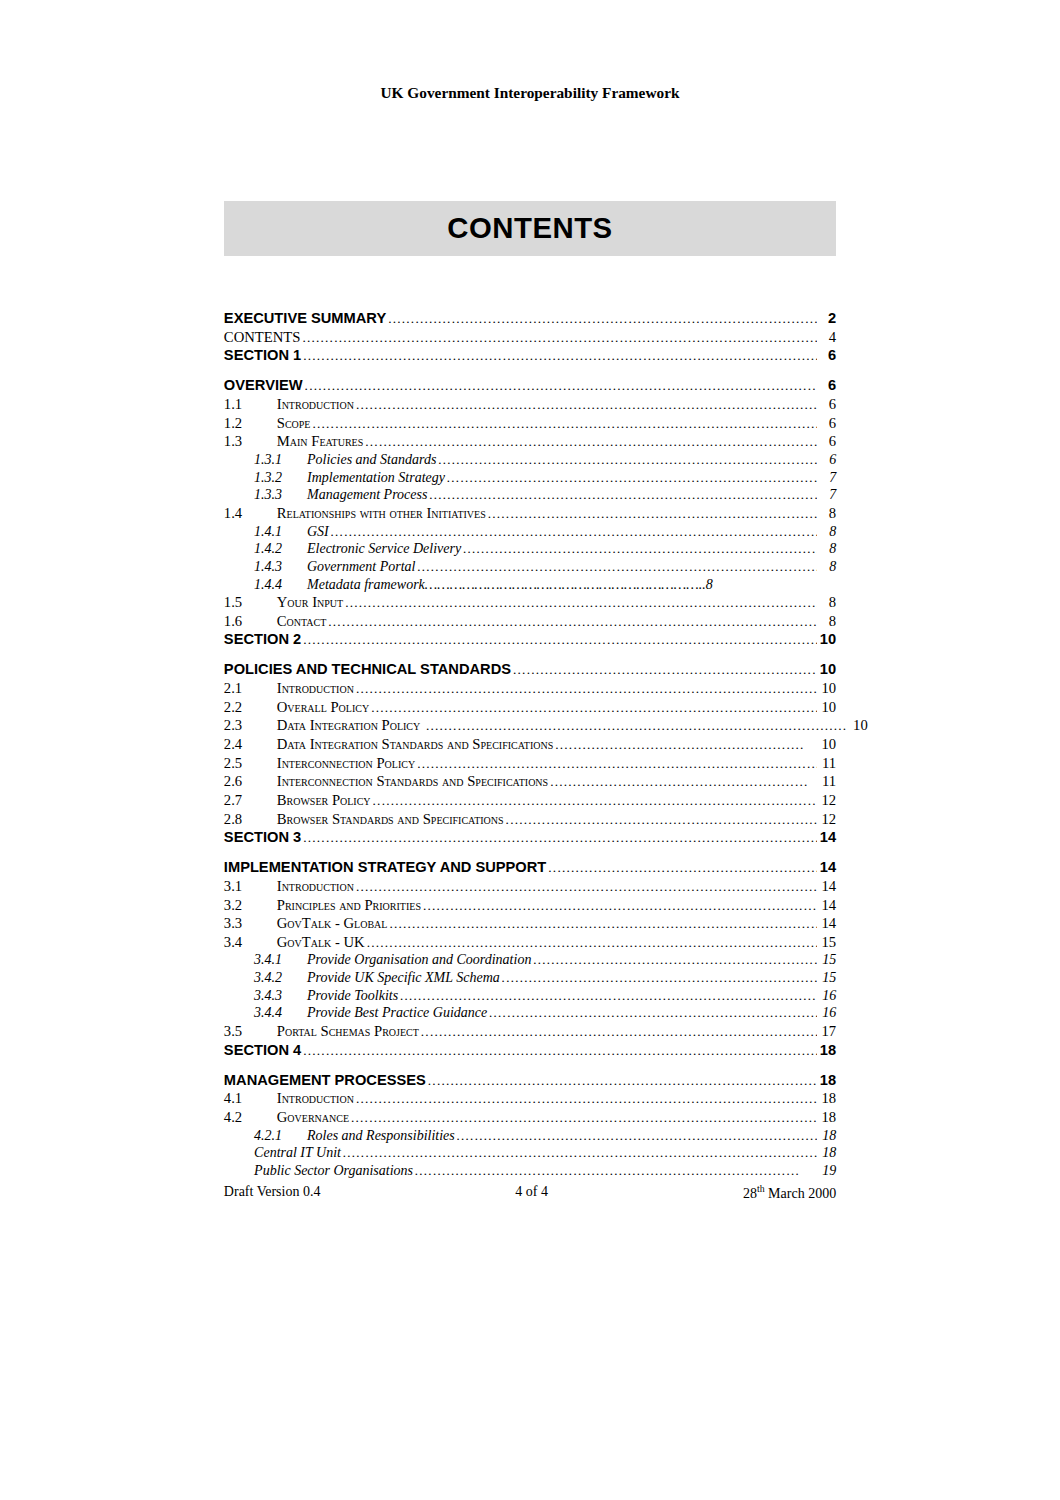UK Government Interoperability Framework
CONTENTS
Executive Summary .................................................................................................................. 2
Contents ................................................................................................................................. 4
Section 1 ................................................................................................................................. 6
Overview ................................................................................................................................. 6
1.1 Introduction ................................................................................................................. 6
1.2 Scope ......................................................................................................................... 6
1.3 Main Features ............................................................................................................. 6
1.3.1 Policies and Standards ................................................................................................. 6
1.3.2 Implementation Strategy .............................................................................................. 7
1.3.3 Management Process ................................................................................................... 7
1.4 Relationships with other Initiatives ............................................................................. 8
1.4.1 GSI ..................................................................................................................... 8
1.4.2 Electronic Service Delivery ......................................................................................... 8
1.4.3 Government Portal ..................................................................................................... 8
1.4.4 Metadata framework…………………………………………………………..8
1.5 Your Input ................................................................................................................. 8
1.6 Contact ..................................................................................................................... 8
Section 2 ............................................................................................................................... 10
Policies and Technical Standards ............................................................................. 10
2.1 Introduction ............................................................................................................... 10
2.2 Overall Policy ........................................................................................................... 10
2.3 Data Integration Policy ............................................................................................. 10
2.4 Data Integration Standards and Specifications ....................................................... 10
2.5 Interconnection Policy ............................................................................................... 11
2.6 Interconnection Standards and Specifications ......................................................... 11
2.7 Browser Policy ......................................................................................................... 12
2.8 Browser Standards and Specifications ....................................................................... 12
Section 3 ............................................................................................................................... 14
Implementation Strategy and Support ..................................................................... 14
3.1 Introduction ............................................................................................................... 14
3.2 Principles and Priorities ............................................................................................ 14
3.3 GovTalk - Global ..................................................................................................... 14
3.4 GovTalk - UK ........................................................................................................... 15
3.4.1 Provide Organisation and Coordination ................................................................... 15
3.4.2 Provide UK Specific XML Schema ......................................................................... 15
3.4.3 Provide Toolkits ......................................................................................................... 16
3.4.4 Provide Best Practice Guidance ........................................................................... 16
3.5 Portal Schemas Project ............................................................................................. 17
Section 4 ............................................................................................................................... 18
Management Processes ............................................................................................. 18
4.1 Introduction ............................................................................................................... 18
4.2 Governance ............................................................................................................... 18
4.2.1 Roles and Responsibilities ........................................................................................... 18
Central IT Unit ......................................................................................................... 18
Public Sector Organisations ..................................................................................... 19
Draft Version 0.4
4 of 4
28th March 2000